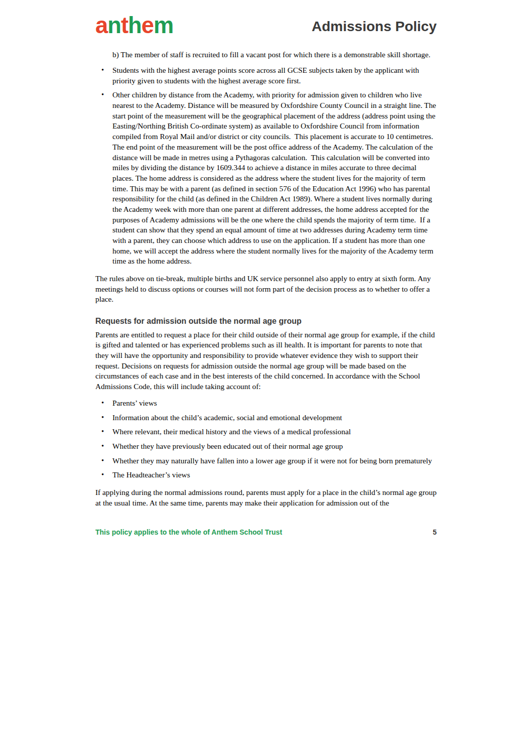anthem
Admissions Policy
b) The member of staff is recruited to fill a vacant post for which there is a demonstrable skill shortage.
Students with the highest average points score across all GCSE subjects taken by the applicant with priority given to students with the highest average score first.
Other children by distance from the Academy, with priority for admission given to children who live nearest to the Academy. Distance will be measured by Oxfordshire County Council in a straight line. The start point of the measurement will be the geographical placement of the address (address point using the Easting/Northing British Co-ordinate system) as available to Oxfordshire Council from information compiled from Royal Mail and/or district or city councils. This placement is accurate to 10 centimetres. The end point of the measurement will be the post office address of the Academy. The calculation of the distance will be made in metres using a Pythagoras calculation. This calculation will be converted into miles by dividing the distance by 1609.344 to achieve a distance in miles accurate to three decimal places. The home address is considered as the address where the student lives for the majority of term time. This may be with a parent (as defined in section 576 of the Education Act 1996) who has parental responsibility for the child (as defined in the Children Act 1989). Where a student lives normally during the Academy week with more than one parent at different addresses, the home address accepted for the purposes of Academy admissions will be the one where the child spends the majority of term time. If a student can show that they spend an equal amount of time at two addresses during Academy term time with a parent, they can choose which address to use on the application. If a student has more than one home, we will accept the address where the student normally lives for the majority of the Academy term time as the home address.
The rules above on tie-break, multiple births and UK service personnel also apply to entry at sixth form. Any meetings held to discuss options or courses will not form part of the decision process as to whether to offer a place.
Requests for admission outside the normal age group
Parents are entitled to request a place for their child outside of their normal age group for example, if the child is gifted and talented or has experienced problems such as ill health. It is important for parents to note that they will have the opportunity and responsibility to provide whatever evidence they wish to support their request. Decisions on requests for admission outside the normal age group will be made based on the circumstances of each case and in the best interests of the child concerned. In accordance with the School Admissions Code, this will include taking account of:
Parents’ views
Information about the child’s academic, social and emotional development
Where relevant, their medical history and the views of a medical professional
Whether they have previously been educated out of their normal age group
Whether they may naturally have fallen into a lower age group if it were not for being born prematurely
The Headteacher’s views
If applying during the normal admissions round, parents must apply for a place in the child’s normal age group at the usual time. At the same time, parents may make their application for admission out of the
This policy applies to the whole of Anthem School Trust 5